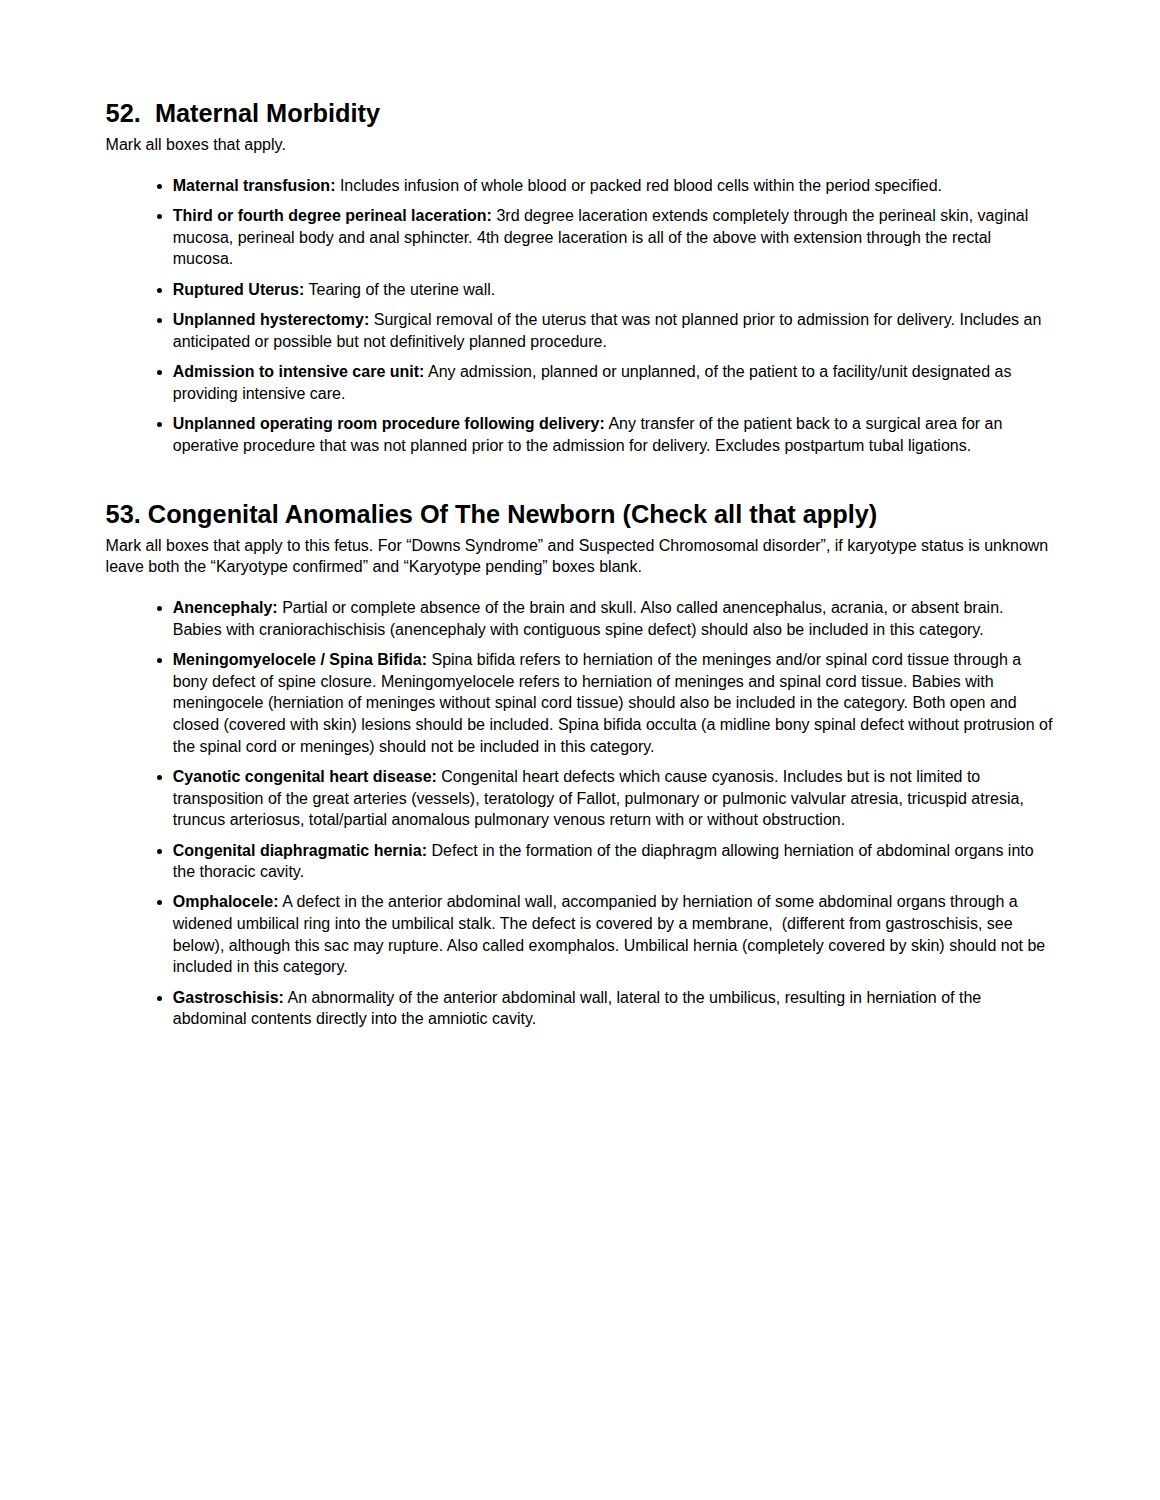52. Maternal Morbidity
Mark all boxes that apply.
Maternal transfusion: Includes infusion of whole blood or packed red blood cells within the period specified.
Third or fourth degree perineal laceration: 3rd degree laceration extends completely through the perineal skin, vaginal mucosa, perineal body and anal sphincter. 4th degree laceration is all of the above with extension through the rectal mucosa.
Ruptured Uterus: Tearing of the uterine wall.
Unplanned hysterectomy: Surgical removal of the uterus that was not planned prior to admission for delivery. Includes an anticipated or possible but not definitively planned procedure.
Admission to intensive care unit: Any admission, planned or unplanned, of the patient to a facility/unit designated as providing intensive care.
Unplanned operating room procedure following delivery: Any transfer of the patient back to a surgical area for an operative procedure that was not planned prior to the admission for delivery. Excludes postpartum tubal ligations.
53. Congenital Anomalies Of The Newborn (Check all that apply)
Mark all boxes that apply to this fetus. For “Downs Syndrome” and Suspected Chromosomal disorder”, if karyotype status is unknown leave both the “Karyotype confirmed” and “Karyotype pending” boxes blank.
Anencephaly: Partial or complete absence of the brain and skull. Also called anencephalus, acrania, or absent brain. Babies with craniorachischisis (anencephaly with contiguous spine defect) should also be included in this category.
Meningomyelocele / Spina Bifida: Spina bifida refers to herniation of the meninges and/or spinal cord tissue through a bony defect of spine closure. Meningomyelocele refers to herniation of meninges and spinal cord tissue. Babies with meningocele (herniation of meninges without spinal cord tissue) should also be included in the category. Both open and closed (covered with skin) lesions should be included. Spina bifida occulta (a midline bony spinal defect without protrusion of the spinal cord or meninges) should not be included in this category.
Cyanotic congenital heart disease: Congenital heart defects which cause cyanosis. Includes but is not limited to transposition of the great arteries (vessels), teratology of Fallot, pulmonary or pulmonic valvular atresia, tricuspid atresia, truncus arteriosus, total/partial anomalous pulmonary venous return with or without obstruction.
Congenital diaphragmatic hernia: Defect in the formation of the diaphragm allowing herniation of abdominal organs into the thoracic cavity.
Omphalocele: A defect in the anterior abdominal wall, accompanied by herniation of some abdominal organs through a widened umbilical ring into the umbilical stalk. The defect is covered by a membrane, (different from gastroschisis, see below), although this sac may rupture. Also called exomphalos. Umbilical hernia (completely covered by skin) should not be included in this category.
Gastroschisis: An abnormality of the anterior abdominal wall, lateral to the umbilicus, resulting in herniation of the abdominal contents directly into the amniotic cavity.